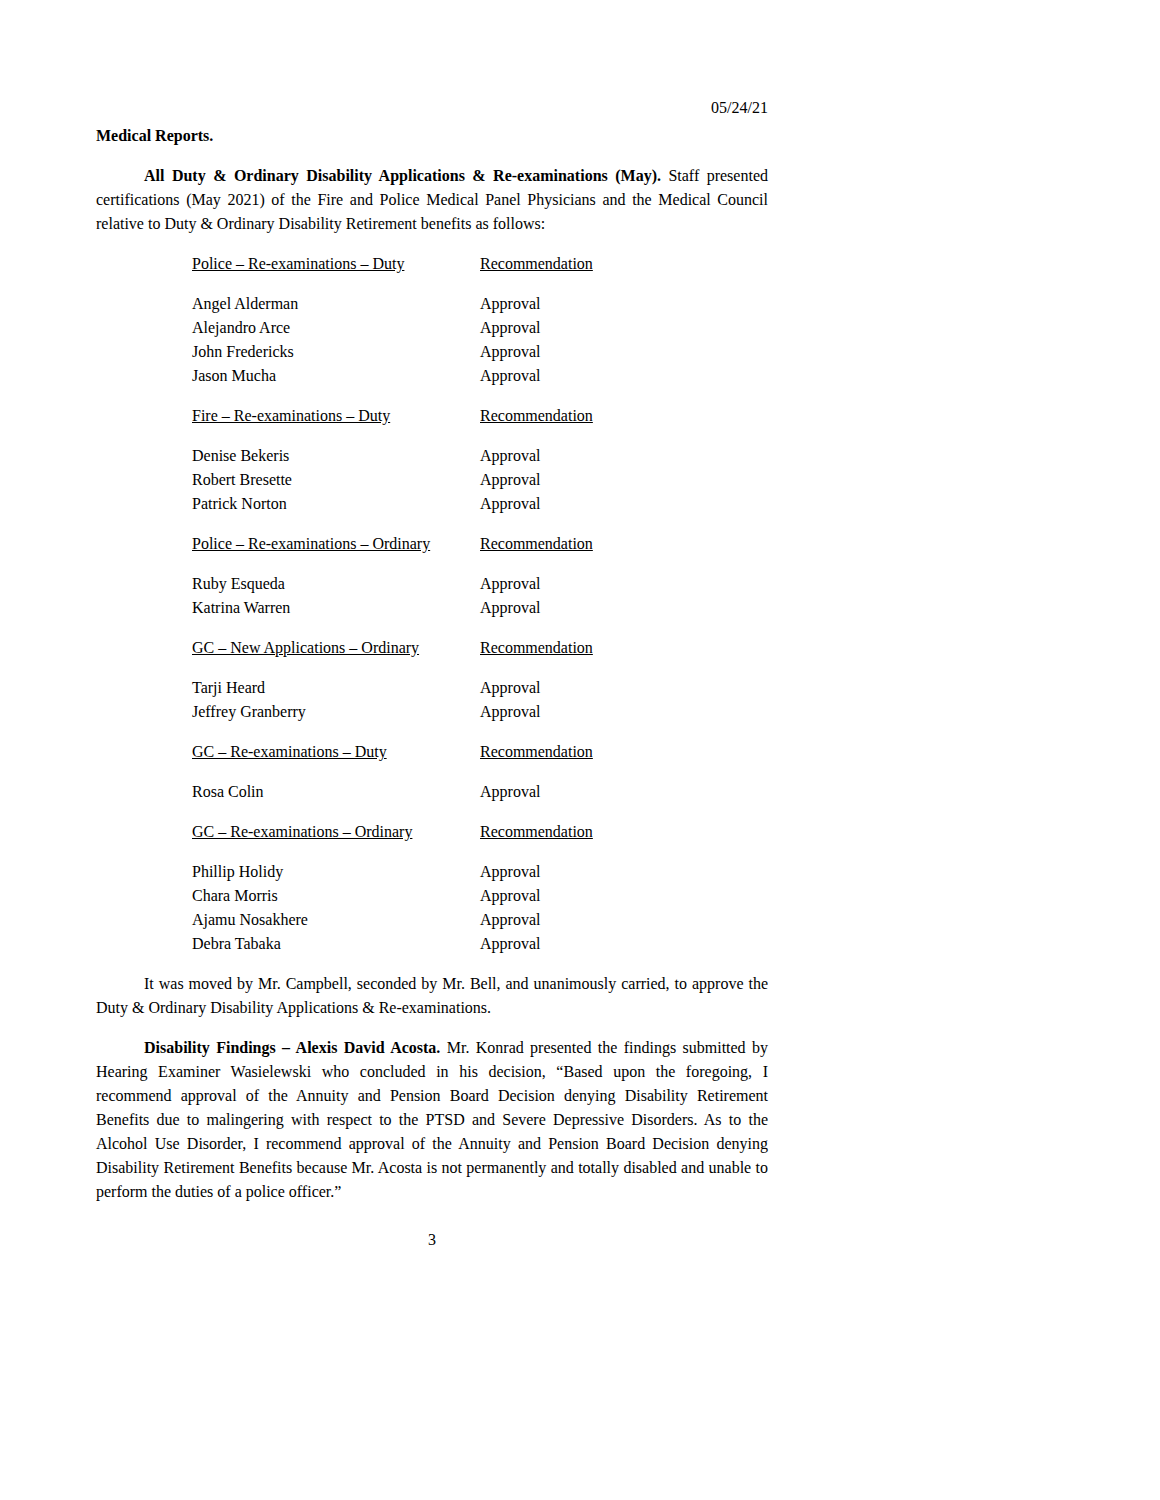05/24/21
Medical Reports.
All Duty & Ordinary Disability Applications & Re-examinations (May). Staff presented certifications (May 2021) of the Fire and Police Medical Panel Physicians and the Medical Council relative to Duty & Ordinary Disability Retirement benefits as follows:
| Police – Re-examinations – Duty | Recommendation |
| Angel Alderman | Approval |
| Alejandro Arce | Approval |
| John Fredericks | Approval |
| Jason Mucha | Approval |
| Fire – Re-examinations – Duty | Recommendation |
| Denise Bekeris | Approval |
| Robert Bresette | Approval |
| Patrick Norton | Approval |
| Police – Re-examinations – Ordinary | Recommendation |
| Ruby Esqueda | Approval |
| Katrina Warren | Approval |
| GC – New Applications – Ordinary | Recommendation |
| Tarji Heard | Approval |
| Jeffrey Granberry | Approval |
| GC – Re-examinations – Duty | Recommendation |
| Rosa Colin | Approval |
| GC – Re-examinations – Ordinary | Recommendation |
| Phillip Holidy | Approval |
| Chara Morris | Approval |
| Ajamu Nosakhere | Approval |
| Debra Tabaka | Approval |
It was moved by Mr. Campbell, seconded by Mr. Bell, and unanimously carried, to approve the Duty & Ordinary Disability Applications & Re-examinations.
Disability Findings – Alexis David Acosta. Mr. Konrad presented the findings submitted by Hearing Examiner Wasielewski who concluded in his decision, “Based upon the foregoing, I recommend approval of the Annuity and Pension Board Decision denying Disability Retirement Benefits due to malingering with respect to the PTSD and Severe Depressive Disorders. As to the Alcohol Use Disorder, I recommend approval of the Annuity and Pension Board Decision denying Disability Retirement Benefits because Mr. Acosta is not permanently and totally disabled and unable to perform the duties of a police officer.”
3